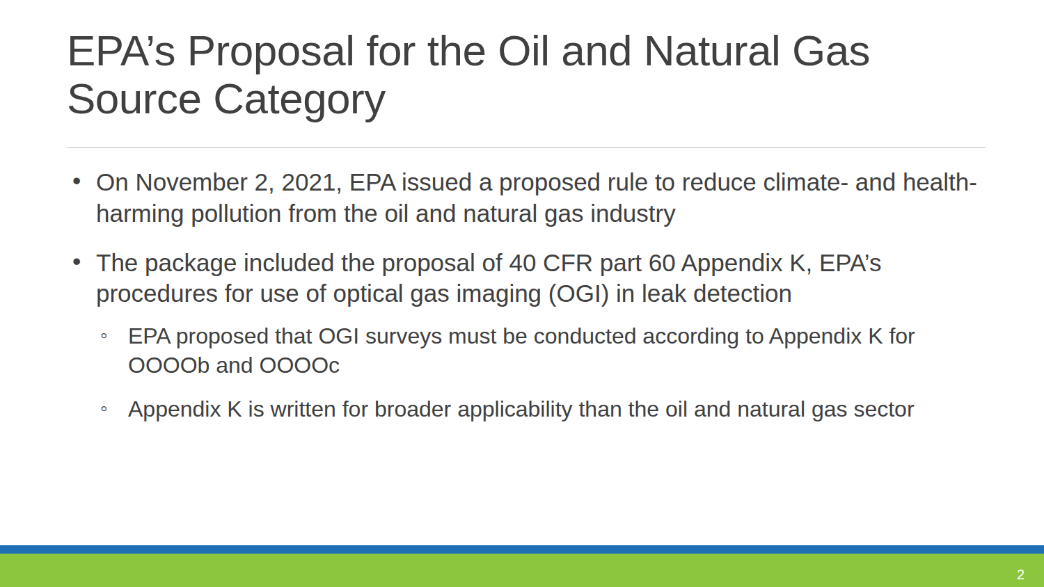EPA’s Proposal for the Oil and Natural Gas Source Category
On November 2, 2021, EPA issued a proposed rule to reduce climate- and health-harming pollution from the oil and natural gas industry
The package included the proposal of 40 CFR part 60 Appendix K, EPA’s procedures for use of optical gas imaging (OGI) in leak detection
EPA proposed that OGI surveys must be conducted according to Appendix K for OOOOb and OOOOc
Appendix K is written for broader applicability than the oil and natural gas sector
2